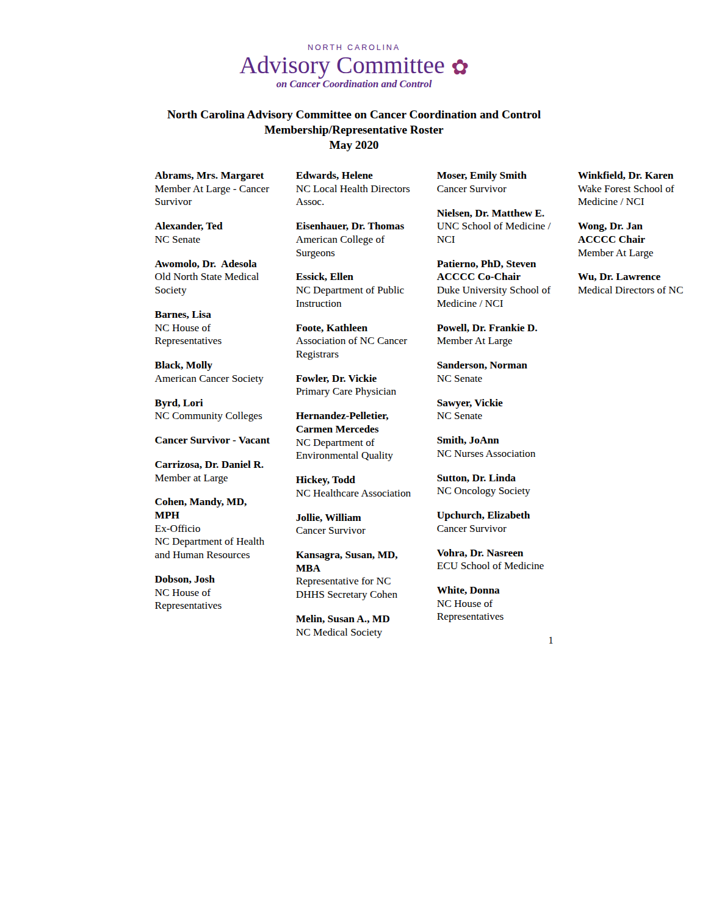North Carolina Advisory Committee ✿ on Cancer Coordination and Control
North Carolina Advisory Committee on Cancer Coordination and Control
Membership/Representative Roster
May 2020
Abrams, Mrs. Margaret
Member At Large - Cancer Survivor
Alexander, Ted
NC Senate
Awomolo, Dr. Adesola
Old North State Medical Society
Barnes, Lisa
NC House of Representatives
Black, Molly
American Cancer Society
Byrd, Lori
NC Community Colleges
Cancer Survivor - Vacant
Carrizosa, Dr. Daniel R.
Member at Large
Cohen, Mandy, MD, MPH
Ex-Officio
NC Department of Health and Human Resources
Dobson, Josh
NC House of Representatives
Edwards, Helene
NC Local Health Directors Assoc.
Eisenhauer, Dr. Thomas
American College of Surgeons
Essick, Ellen
NC Department of Public Instruction
Foote, Kathleen
Association of NC Cancer Registrars
Fowler, Dr. Vickie
Primary Care Physician
Hernandez-Pelletier, Carmen Mercedes
NC Department of Environmental Quality
Hickey, Todd
NC Healthcare Association
Jollie, William
Cancer Survivor
Kansagra, Susan, MD, MBA
Representative for NC DHHS Secretary Cohen
Melin, Susan A., MD
NC Medical Society
Moser, Emily Smith
Cancer Survivor
Nielsen, Dr. Matthew E.
UNC School of Medicine / NCI
Patierno, PhD, Steven
ACCCC Co-Chair
Duke University School of Medicine / NCI
Powell, Dr. Frankie D.
Member At Large
Sanderson, Norman
NC Senate
Sawyer, Vickie
NC Senate
Smith, JoAnn
NC Nurses Association
Sutton, Dr. Linda
NC Oncology Society
Upchurch, Elizabeth
Cancer Survivor
Vohra, Dr. Nasreen
ECU School of Medicine
White, Donna
NC House of Representatives
Winkfield, Dr. Karen
Wake Forest School of Medicine / NCI
Wong, Dr. Jan
ACCCC Chair
Member At Large
Wu, Dr. Lawrence
Medical Directors of NC
1